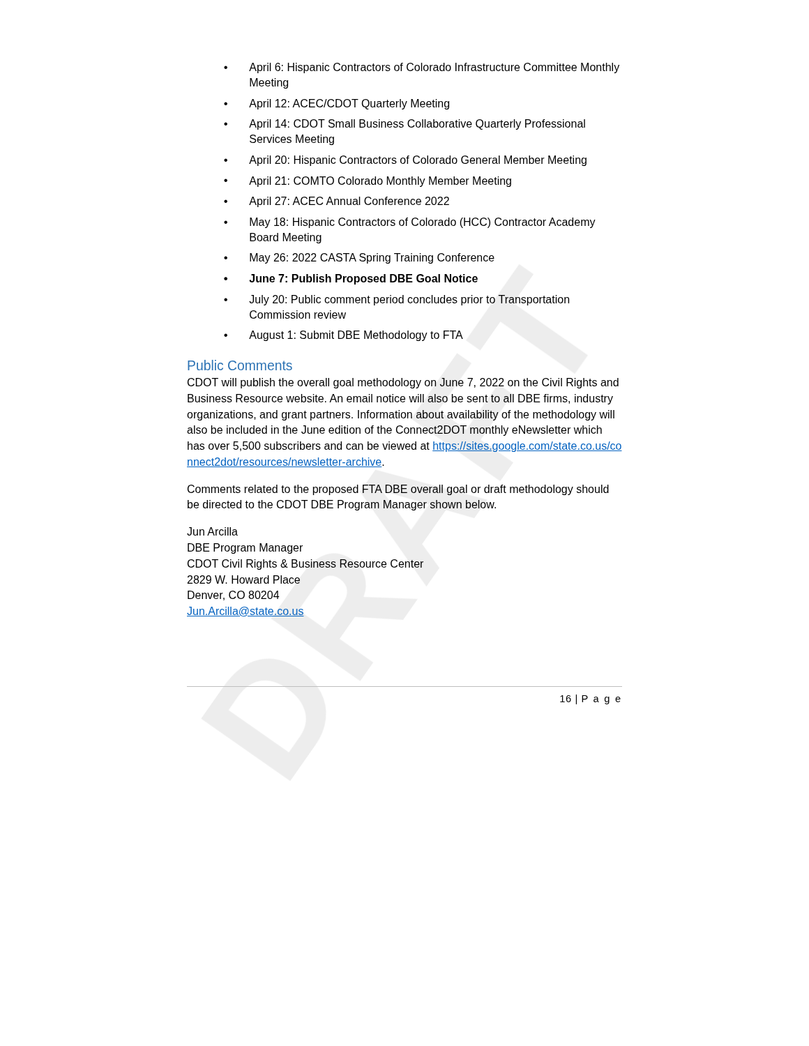DRAFT
April 6: Hispanic Contractors of Colorado Infrastructure Committee Monthly Meeting
April 12: ACEC/CDOT Quarterly Meeting
April 14: CDOT Small Business Collaborative Quarterly Professional Services Meeting
April 20: Hispanic Contractors of Colorado General Member Meeting
April 21: COMTO Colorado Monthly Member Meeting
April 27: ACEC Annual Conference 2022
May 18: Hispanic Contractors of Colorado (HCC) Contractor Academy Board Meeting
May 26: 2022 CASTA Spring Training Conference
June 7: Publish Proposed DBE Goal Notice
July 20: Public comment period concludes prior to Transportation Commission review
August 1: Submit DBE Methodology to FTA
Public Comments
CDOT will publish the overall goal methodology on June 7, 2022 on the Civil Rights and Business Resource website. An email notice will also be sent to all DBE firms, industry organizations, and grant partners. Information about availability of the methodology will also be included in the June edition of the Connect2DOT monthly eNewsletter which has over 5,500 subscribers and can be viewed at https://sites.google.com/state.co.us/connect2dot/resources/newsletter-archive.
Comments related to the proposed FTA DBE overall goal or draft methodology should be directed to the CDOT DBE Program Manager shown below.
Jun Arcilla
DBE Program Manager
CDOT Civil Rights & Business Resource Center
2829 W. Howard Place
Denver, CO 80204
Jun.Arcilla@state.co.us
16 | P a g e